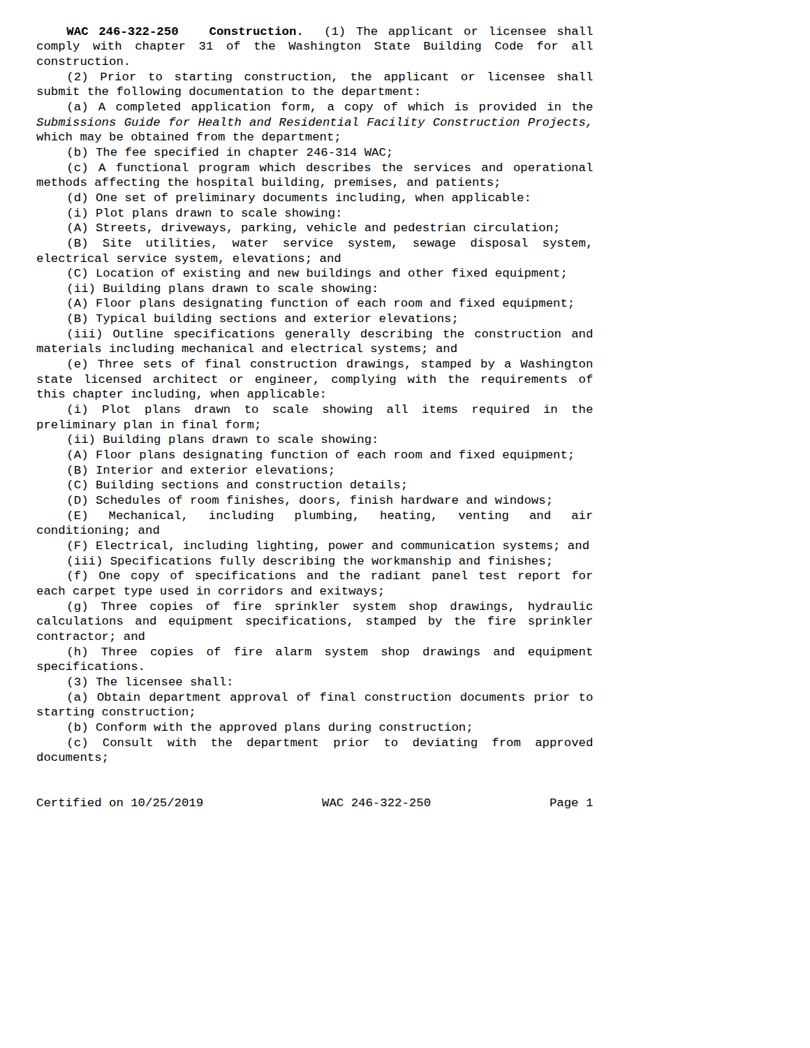WAC 246-322-250 Construction. (1) The applicant or licensee shall comply with chapter 31 of the Washington State Building Code for all construction.
(2) Prior to starting construction, the applicant or licensee shall submit the following documentation to the department:
(a) A completed application form, a copy of which is provided in the Submissions Guide for Health and Residential Facility Construction Projects, which may be obtained from the department;
(b) The fee specified in chapter 246-314 WAC;
(c) A functional program which describes the services and operational methods affecting the hospital building, premises, and patients;
(d) One set of preliminary documents including, when applicable:
(i) Plot plans drawn to scale showing:
(A) Streets, driveways, parking, vehicle and pedestrian circulation;
(B) Site utilities, water service system, sewage disposal system, electrical service system, elevations; and
(C) Location of existing and new buildings and other fixed equipment;
(ii) Building plans drawn to scale showing:
(A) Floor plans designating function of each room and fixed equipment;
(B) Typical building sections and exterior elevations;
(iii) Outline specifications generally describing the construction and materials including mechanical and electrical systems; and
(e) Three sets of final construction drawings, stamped by a Washington state licensed architect or engineer, complying with the requirements of this chapter including, when applicable:
(i) Plot plans drawn to scale showing all items required in the preliminary plan in final form;
(ii) Building plans drawn to scale showing:
(A) Floor plans designating function of each room and fixed equipment;
(B) Interior and exterior elevations;
(C) Building sections and construction details;
(D) Schedules of room finishes, doors, finish hardware and windows;
(E) Mechanical, including plumbing, heating, venting and air conditioning; and
(F) Electrical, including lighting, power and communication systems; and
(iii) Specifications fully describing the workmanship and finishes;
(f) One copy of specifications and the radiant panel test report for each carpet type used in corridors and exitways;
(g) Three copies of fire sprinkler system shop drawings, hydraulic calculations and equipment specifications, stamped by the fire sprinkler contractor; and
(h) Three copies of fire alarm system shop drawings and equipment specifications.
(3) The licensee shall:
(a) Obtain department approval of final construction documents prior to starting construction;
(b) Conform with the approved plans during construction;
(c) Consult with the department prior to deviating from approved documents;
Certified on 10/25/2019 WAC 246-322-250 Page 1